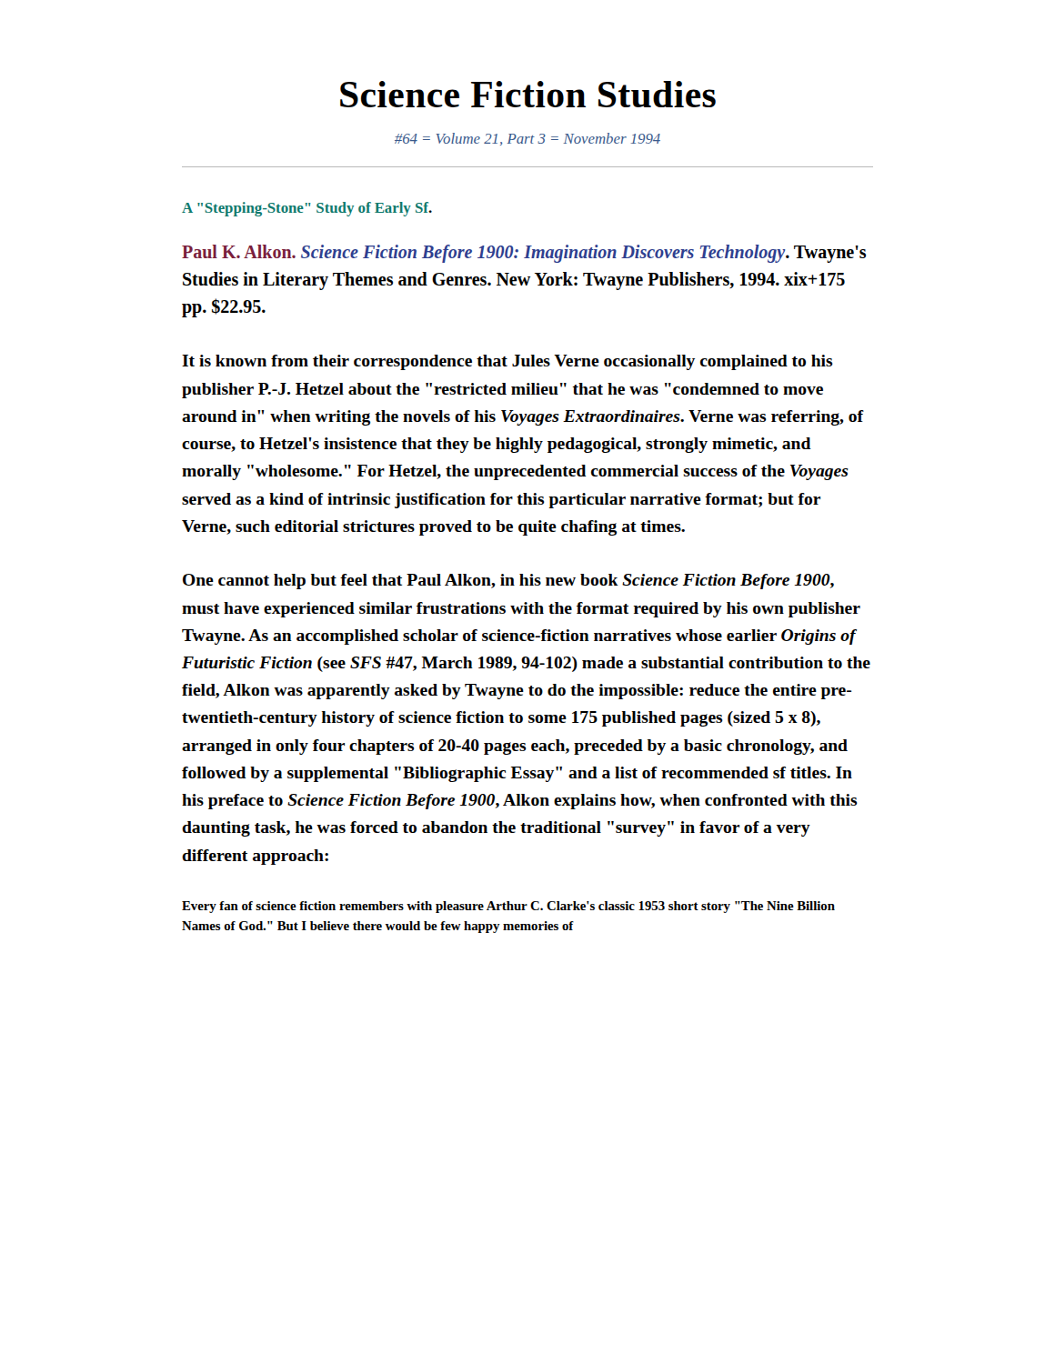Science Fiction Studies
#64 = Volume 21, Part 3 = November 1994
A "Stepping-Stone" Study of Early Sf.
Paul K. Alkon. Science Fiction Before 1900: Imagination Discovers Technology. Twayne's Studies in Literary Themes and Genres. New York: Twayne Publishers, 1994. xix+175 pp. $22.95.
It is known from their correspondence that Jules Verne occasionally complained to his publisher P.-J. Hetzel about the "restricted milieu" that he was "condemned to move around in" when writing the novels of his Voyages Extraordinaires. Verne was referring, of course, to Hetzel's insistence that they be highly pedagogical, strongly mimetic, and morally "wholesome." For Hetzel, the unprecedented commercial success of the Voyages served as a kind of intrinsic justification for this particular narrative format; but for Verne, such editorial strictures proved to be quite chafing at times.
One cannot help but feel that Paul Alkon, in his new book Science Fiction Before 1900, must have experienced similar frustrations with the format required by his own publisher Twayne. As an accomplished scholar of science-fiction narratives whose earlier Origins of Futuristic Fiction (see SFS #47, March 1989, 94-102) made a substantial contribution to the field, Alkon was apparently asked by Twayne to do the impossible: reduce the entire pre-twentieth-century history of science fiction to some 175 published pages (sized 5 x 8), arranged in only four chapters of 20-40 pages each, preceded by a basic chronology, and followed by a supplemental "Bibliographic Essay" and a list of recommended sf titles. In his preface to Science Fiction Before 1900, Alkon explains how, when confronted with this daunting task, he was forced to abandon the traditional "survey" in favor of a very different approach:
Every fan of science fiction remembers with pleasure Arthur C. Clarke's classic 1953 short story "The Nine Billion Names of God." But I believe there would be few happy memories of